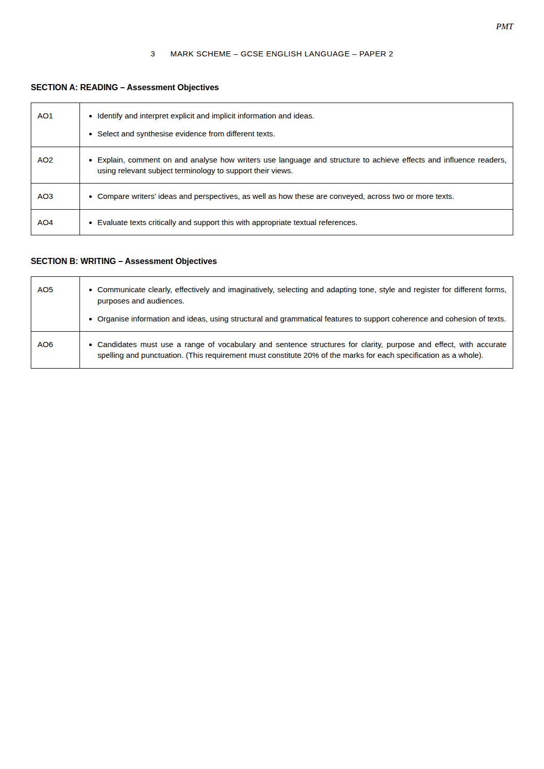PMT
3 MARK SCHEME – GCSE ENGLISH LANGUAGE – PAPER 2
SECTION A: READING – Assessment Objectives
| AO1 | Identify and interpret explicit and implicit information and ideas. Select and synthesise evidence from different texts. |
| AO2 | Explain, comment on and analyse how writers use language and structure to achieve effects and influence readers, using relevant subject terminology to support their views. |
| AO3 | Compare writers' ideas and perspectives, as well as how these are conveyed, across two or more texts. |
| AO4 | Evaluate texts critically and support this with appropriate textual references. |
SECTION B: WRITING – Assessment Objectives
| AO5 | Communicate clearly, effectively and imaginatively, selecting and adapting tone, style and register for different forms, purposes and audiences. Organise information and ideas, using structural and grammatical features to support coherence and cohesion of texts. |
| AO6 | Candidates must use a range of vocabulary and sentence structures for clarity, purpose and effect, with accurate spelling and punctuation. (This requirement must constitute 20% of the marks for each specification as a whole). |